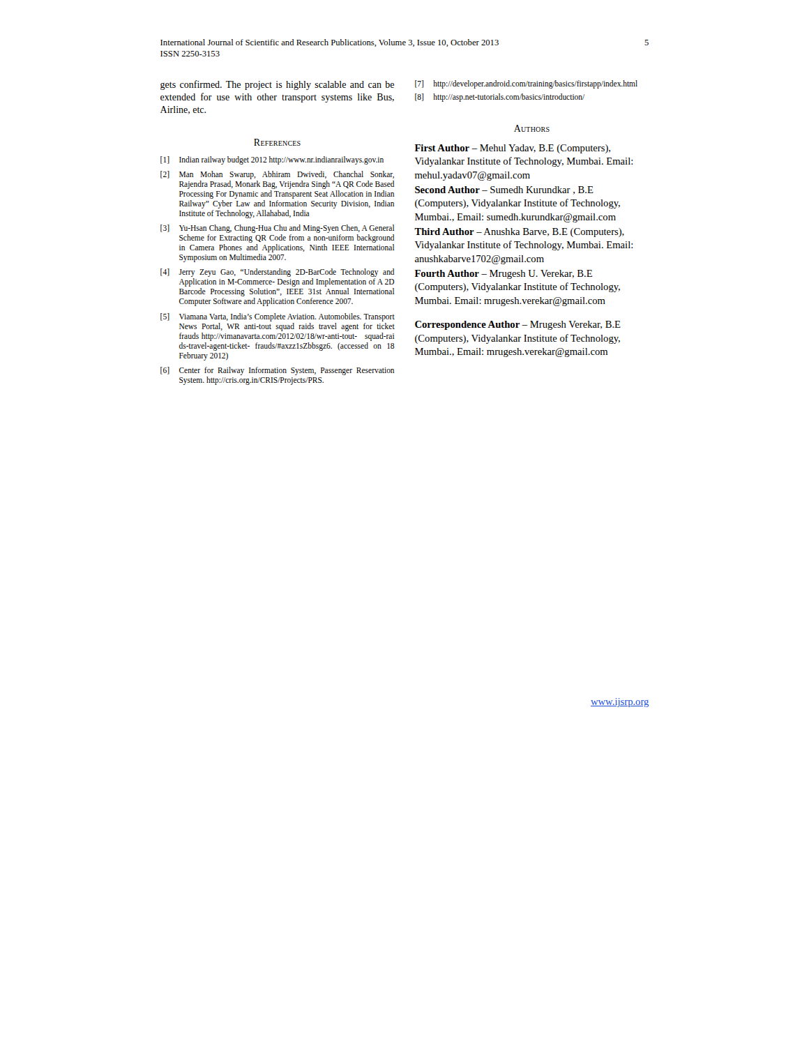International Journal of Scientific and Research Publications, Volume 3, Issue 10, October 2013
ISSN 2250-3153 5
gets confirmed. The project is highly scalable and can be extended for use with other transport systems like Bus, Airline, etc.
References
[1] Indian railway budget 2012 http://www.nr.indianrailways.gov.in
[2] Man Mohan Swarup, Abhiram Dwivedi, Chanchal Sonkar, Rajendra Prasad, Monark Bag, Vrijendra Singh “A QR Code Based Processing For Dynamic and Transparent Seat Allocation in Indian Railway” Cyber Law and Information Security Division, Indian Institute of Technology, Allahabad, India
[3] Yu-Hsan Chang, Chung-Hua Chu and Ming-Syen Chen, A General Scheme for Extracting QR Code from a non-uniform background in Camera Phones and Applications, Ninth IEEE International Symposium on Multimedia 2007.
[4] Jerry Zeyu Gao, “Understanding 2D-BarCode Technology and Application in M-Commerce- Design and Implementation of A 2D Barcode Processing Solution”, IEEE 31st Annual International Computer Software and Application Conference 2007.
[5] Viamana Varta, India’s Complete Aviation. Automobiles. Transport News Portal, WR anti-tout squad raids travel agent for ticket frauds http://vimanavarta.com/2012/02/18/wr-anti-tout- squad-raids-travel-agent-ticket- frauds/#axzz1sZbbsgz6. (accessed on 18 February 2012)
[6] Center for Railway Information System, Passenger Reservation System. http://cris.org.in/CRIS/Projects/PRS.
[7] http://developer.android.com/training/basics/firstapp/index.html
[8] http://asp.net-tutorials.com/basics/introduction/
Authors
First Author – Mehul Yadav, B.E (Computers), Vidyalankar Institute of Technology, Mumbai. Email: mehul.yadav07@gmail.com
Second Author – Sumedh Kurundkar , B.E (Computers), Vidyalankar Institute of Technology, Mumbai., Email: sumedh.kurundkar@gmail.com
Third Author – Anushka Barve, B.E (Computers), Vidyalankar Institute of Technology, Mumbai. Email: anushkabarve1702@gmail.com
Fourth Author – Mrugesh U. Verekar, B.E (Computers), Vidyalankar Institute of Technology, Mumbai. Email: mrugesh.verekar@gmail.com
Correspondence Author – Mrugesh Verekar, B.E (Computers), Vidyalankar Institute of Technology, Mumbai., Email: mrugesh.verekar@gmail.com
www.ijsrp.org